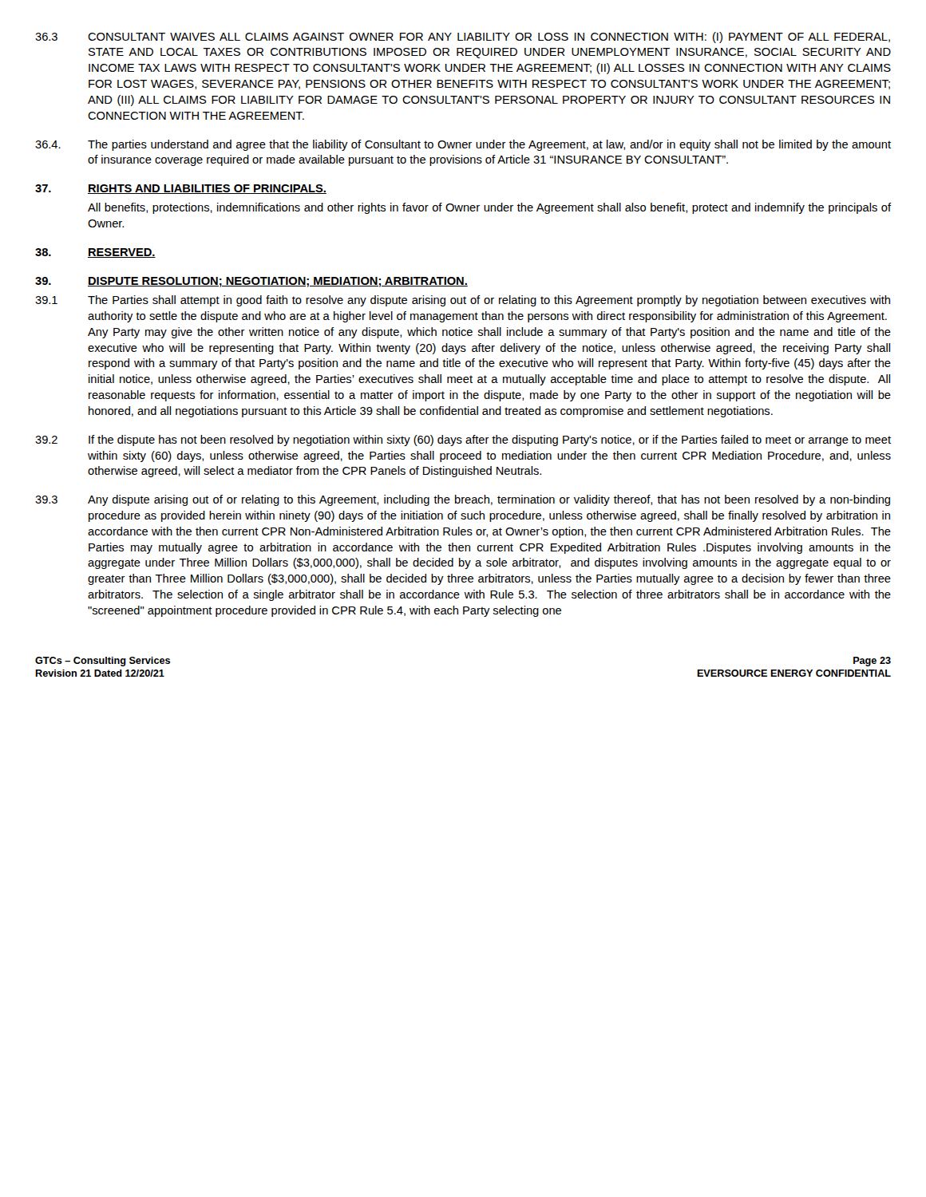36.3
Consultant waives all claims against Owner for any liability or loss in connection with: (i) payment of all federal, state and local taxes or contributions imposed or required under unemployment insurance, social security and income tax laws with respect to Consultant's work under the Agreement; (ii) all losses in connection with any claims for lost wages, severance pay, pensions or other benefits with respect to Consultant's work under the Agreement; and (iii) all claims for liability for damage to Consultant's personal property or injury to Consultant resources in connection with the Agreement.
36.4.
The parties understand and agree that the liability of Consultant to Owner under the Agreement, at law, and/or in equity shall not be limited by the amount of insurance coverage required or made available pursuant to the provisions of Article 31 “INSURANCE BY CONSULTANT”.
37.
RIGHTS AND LIABILITIES OF PRINCIPALS.
All benefits, protections, indemnifications and other rights in favor of Owner under the Agreement shall also benefit, protect and indemnify the principals of Owner.
38.
RESERVED.
39.
DISPUTE RESOLUTION; NEGOTIATION; MEDIATION; ARBITRATION.
39.1
The Parties shall attempt in good faith to resolve any dispute arising out of or relating to this Agreement promptly by negotiation between executives with authority to settle the dispute and who are at a higher level of management than the persons with direct responsibility for administration of this Agreement. Any Party may give the other written notice of any dispute, which notice shall include a summary of that Party's position and the name and title of the executive who will be representing that Party. Within twenty (20) days after delivery of the notice, unless otherwise agreed, the receiving Party shall respond with a summary of that Party's position and the name and title of the executive who will represent that Party. Within forty-five (45) days after the initial notice, unless otherwise agreed, the Parties’ executives shall meet at a mutually acceptable time and place to attempt to resolve the dispute. All reasonable requests for information, essential to a matter of import in the dispute, made by one Party to the other in support of the negotiation will be honored, and all negotiations pursuant to this Article 39 shall be confidential and treated as compromise and settlement negotiations.
39.2
If the dispute has not been resolved by negotiation within sixty (60) days after the disputing Party's notice, or if the Parties failed to meet or arrange to meet within sixty (60) days, unless otherwise agreed, the Parties shall proceed to mediation under the then current CPR Mediation Procedure, and, unless otherwise agreed, will select a mediator from the CPR Panels of Distinguished Neutrals.
39.3
Any dispute arising out of or relating to this Agreement, including the breach, termination or validity thereof, that has not been resolved by a non-binding procedure as provided herein within ninety (90) days of the initiation of such procedure, unless otherwise agreed, shall be finally resolved by arbitration in accordance with the then current CPR Non-Administered Arbitration Rules or, at Owner’s option, the then current CPR Administered Arbitration Rules. The Parties may mutually agree to arbitration in accordance with the then current CPR Expedited Arbitration Rules .Disputes involving amounts in the aggregate under Three Million Dollars ($3,000,000), shall be decided by a sole arbitrator, and disputes involving amounts in the aggregate equal to or greater than Three Million Dollars ($3,000,000), shall be decided by three arbitrators, unless the Parties mutually agree to a decision by fewer than three arbitrators. The selection of a single arbitrator shall be in accordance with Rule 5.3. The selection of three arbitrators shall be in accordance with the "screened" appointment procedure provided in CPR Rule 5.4, with each Party selecting one
GTCs – Consulting Services
Revision 21 Dated 12/20/21
Page 23
EVERSOURCE ENERGY CONFIDENTIAL